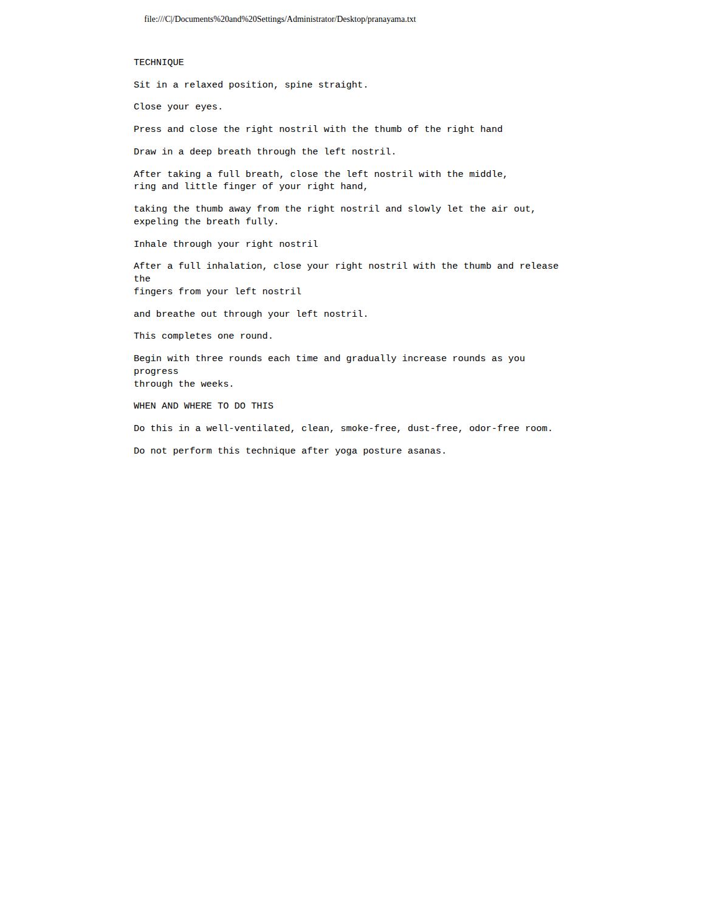file:///C|/Documents%20and%20Settings/Administrator/Desktop/pranayama.txt
TECHNIQUE
Sit in a relaxed position, spine straight.
Close your eyes.
Press and close the right nostril with the thumb of the right hand
Draw in a deep breath through the left nostril.
After taking a full breath, close the left nostril with the middle,
ring and little finger of your right hand,
taking the thumb away from the right nostril and slowly let the air out,
expeling the breath fully.
Inhale through your right nostril
After a full inhalation, close your right nostril with the thumb and release the
fingers from your left nostril
and breathe out through your left nostril.
This completes one round.
Begin with three rounds each time and gradually increase rounds as you progress
through the weeks.
WHEN AND WHERE TO DO THIS
Do this in a well-ventilated, clean, smoke-free, dust-free, odor-free room.
Do not perform this technique after yoga posture asanas.